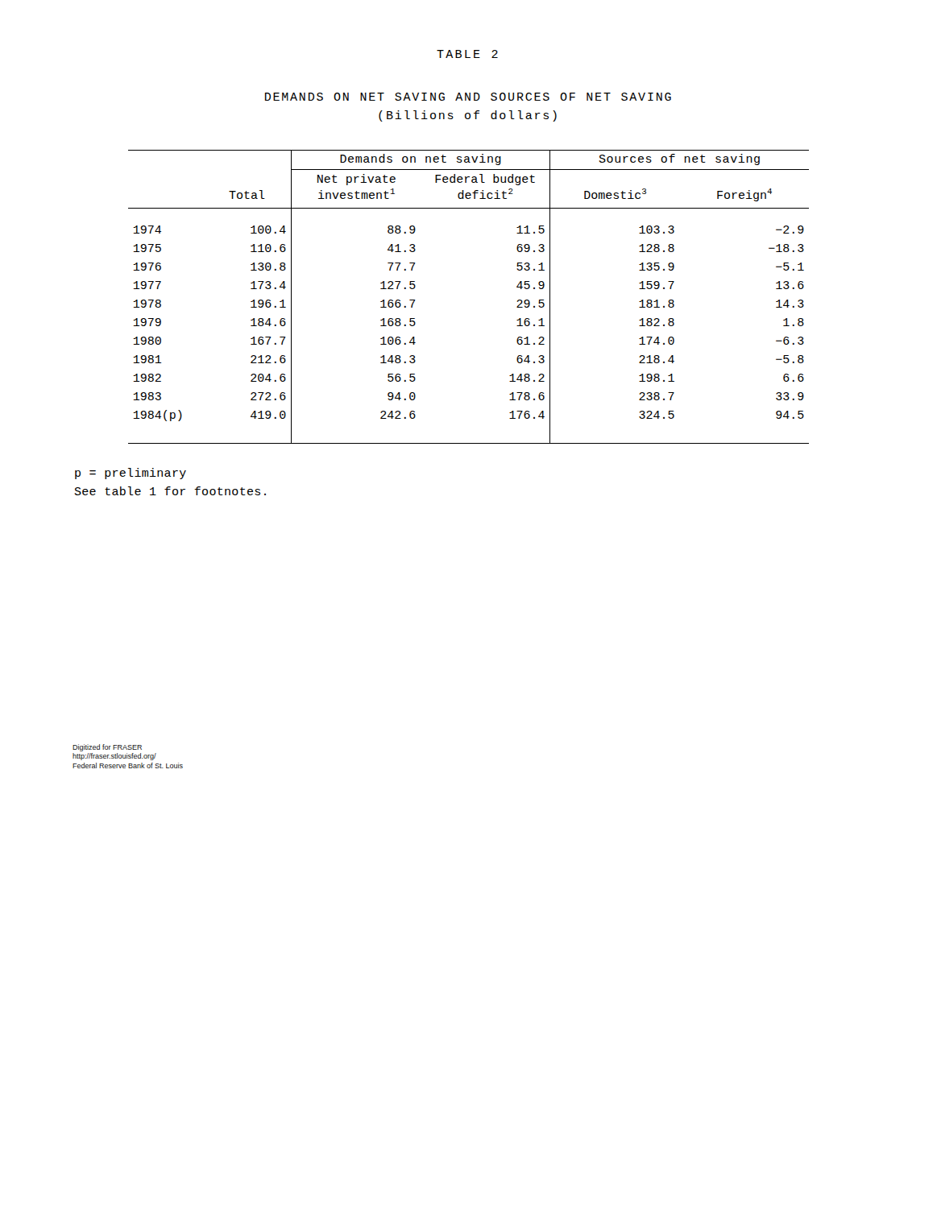TABLE 2
DEMANDS ON NET SAVING AND SOURCES OF NET SAVING
(Billions of dollars)
| | | Demands on net saving | Sources of net saving |
| | Total | Net private investment 1 | Federal budget deficit 2 | Domestic 3 | Foreign 4 |
| 1974 | 100.4 | 88.9 | 11.5 | 103.3 | −2.9 |
| 1975 | 110.6 | 41.3 | 69.3 | 128.8 | −18.3 |
| 1976 | 130.8 | 77.7 | 53.1 | 135.9 | −5.1 |
| 1977 | 173.4 | 127.5 | 45.9 | 159.7 | 13.6 |
| 1978 | 196.1 | 166.7 | 29.5 | 181.8 | 14.3 |
| 1979 | 184.6 | 168.5 | 16.1 | 182.8 | 1.8 |
| 1980 | 167.7 | 106.4 | 61.2 | 174.0 | −6.3 |
| 1981 | 212.6 | 148.3 | 64.3 | 218.4 | −5.8 |
| 1982 | 204.6 | 56.5 | 148.2 | 198.1 | 6.6 |
| 1983 | 272.6 | 94.0 | 178.6 | 238.7 | 33.9 |
| 1984(p) | 419.0 | 242.6 | 176.4 | 324.5 | 94.5 |
p = preliminary
See table 1 for footnotes.
Digitized for FRASER
http://fraser.stlouisfed.org/
Federal Reserve Bank of St. Louis